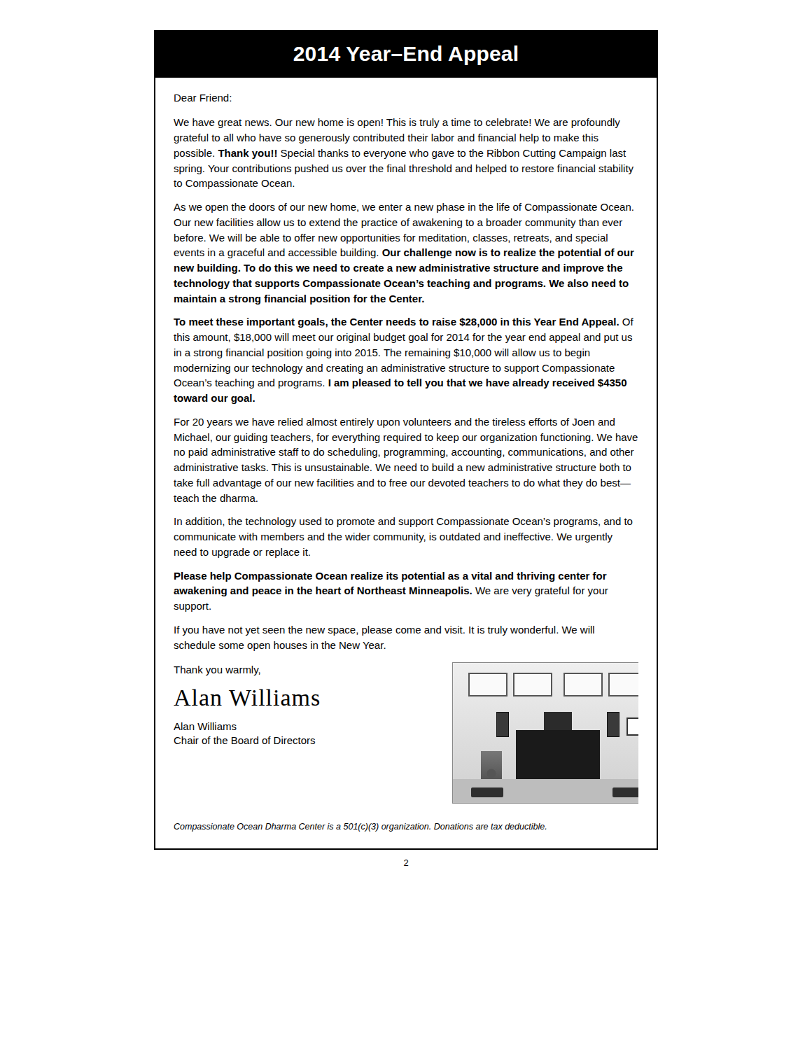2014 Year–End Appeal
Dear Friend:
We have great news. Our new home is open! This is truly a time to celebrate! We are profoundly grateful to all who have so generously contributed their labor and financial help to make this possible. Thank you!! Special thanks to everyone who gave to the Ribbon Cutting Campaign last spring. Your contributions pushed us over the final threshold and helped to restore financial stability to Compassionate Ocean.
As we open the doors of our new home, we enter a new phase in the life of Compassionate Ocean. Our new facilities allow us to extend the practice of awakening to a broader community than ever before. We will be able to offer new opportunities for meditation, classes, retreats, and special events in a graceful and accessible building. Our challenge now is to realize the potential of our new building. To do this we need to create a new administrative structure and improve the technology that supports Compassionate Ocean’s teaching and programs. We also need to maintain a strong financial position for the Center.
To meet these important goals, the Center needs to raise $28,000 in this Year End Appeal. Of this amount, $18,000 will meet our original budget goal for 2014 for the year end appeal and put us in a strong financial position going into 2015. The remaining $10,000 will allow us to begin modernizing our technology and creating an administrative structure to support Compassionate Ocean’s teaching and programs. I am pleased to tell you that we have already received $4350 toward our goal.
For 20 years we have relied almost entirely upon volunteers and the tireless efforts of Joen and Michael, our guiding teachers, for everything required to keep our organization functioning. We have no paid administrative staff to do scheduling, programming, accounting, communications, and other administrative tasks. This is unsustainable. We need to build a new administrative structure both to take full advantage of our new facilities and to free our devoted teachers to do what they do best—teach the dharma.
In addition, the technology used to promote and support Compassionate Ocean’s programs, and to communicate with members and the wider community, is outdated and ineffective. We urgently need to upgrade or replace it.
Please help Compassionate Ocean realize its potential as a vital and thriving center for awakening and peace in the heart of Northeast Minneapolis. We are very grateful for your support.
If you have not yet seen the new space, please come and visit. It is truly wonderful. We will schedule some open houses in the New Year.
Thank you warmly,
Alan Williams
Alan Williams
Chair of the Board of Directors
Compassionate Ocean Dharma Center is a 501(c)(3) organization. Donations are tax deductible.
2